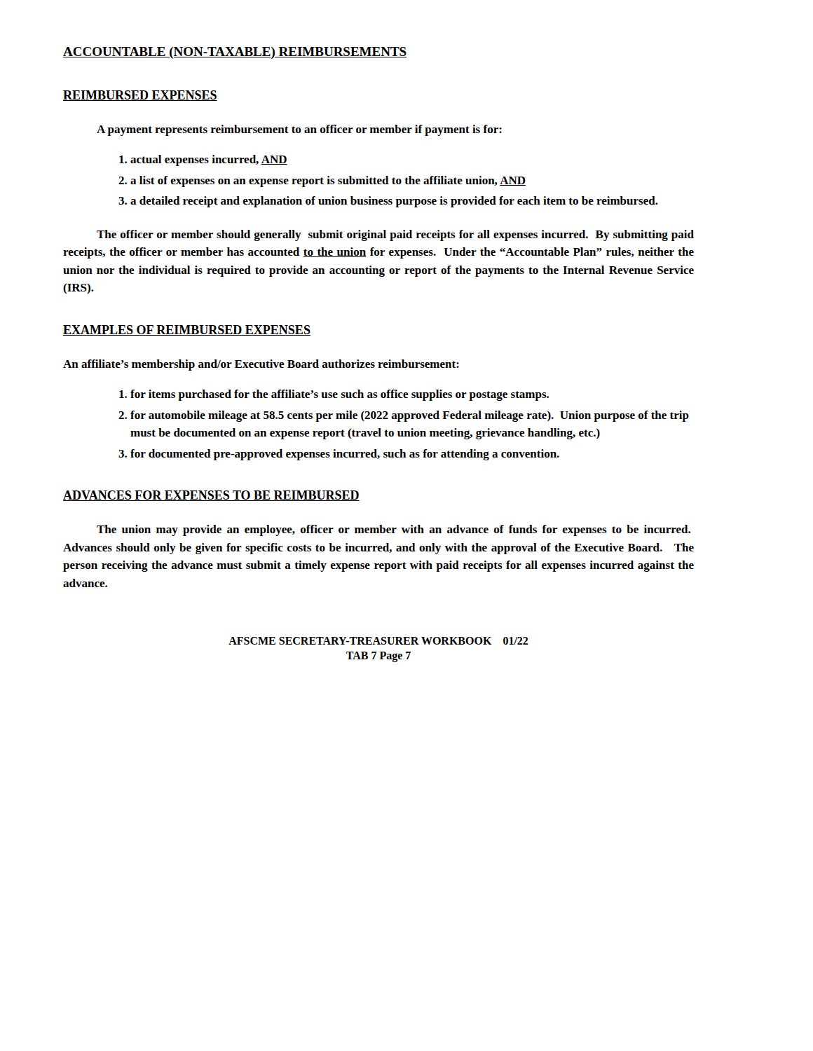ACCOUNTABLE (NON-TAXABLE) REIMBURSEMENTS
REIMBURSED EXPENSES
A payment represents reimbursement to an officer or member if payment is for:
actual expenses incurred, AND
a list of expenses on an expense report is submitted to the affiliate union, AND
a detailed receipt and explanation of union business purpose is provided for each item to be reimbursed.
The officer or member should generally submit original paid receipts for all expenses incurred. By submitting paid receipts, the officer or member has accounted to the union for expenses. Under the “Accountable Plan” rules, neither the union nor the individual is required to provide an accounting or report of the payments to the Internal Revenue Service (IRS).
EXAMPLES OF REIMBURSED EXPENSES
An affiliate’s membership and/or Executive Board authorizes reimbursement:
for items purchased for the affiliate’s use such as office supplies or postage stamps.
for automobile mileage at 58.5 cents per mile (2022 approved Federal mileage rate). Union purpose of the trip must be documented on an expense report (travel to union meeting, grievance handling, etc.)
for documented pre-approved expenses incurred, such as for attending a convention.
ADVANCES FOR EXPENSES TO BE REIMBURSED
The union may provide an employee, officer or member with an advance of funds for expenses to be incurred. Advances should only be given for specific costs to be incurred, and only with the approval of the Executive Board. The person receiving the advance must submit a timely expense report with paid receipts for all expenses incurred against the advance.
AFSCME SECRETARY-TREASURER WORKBOOK 01/22
TAB 7 Page 7